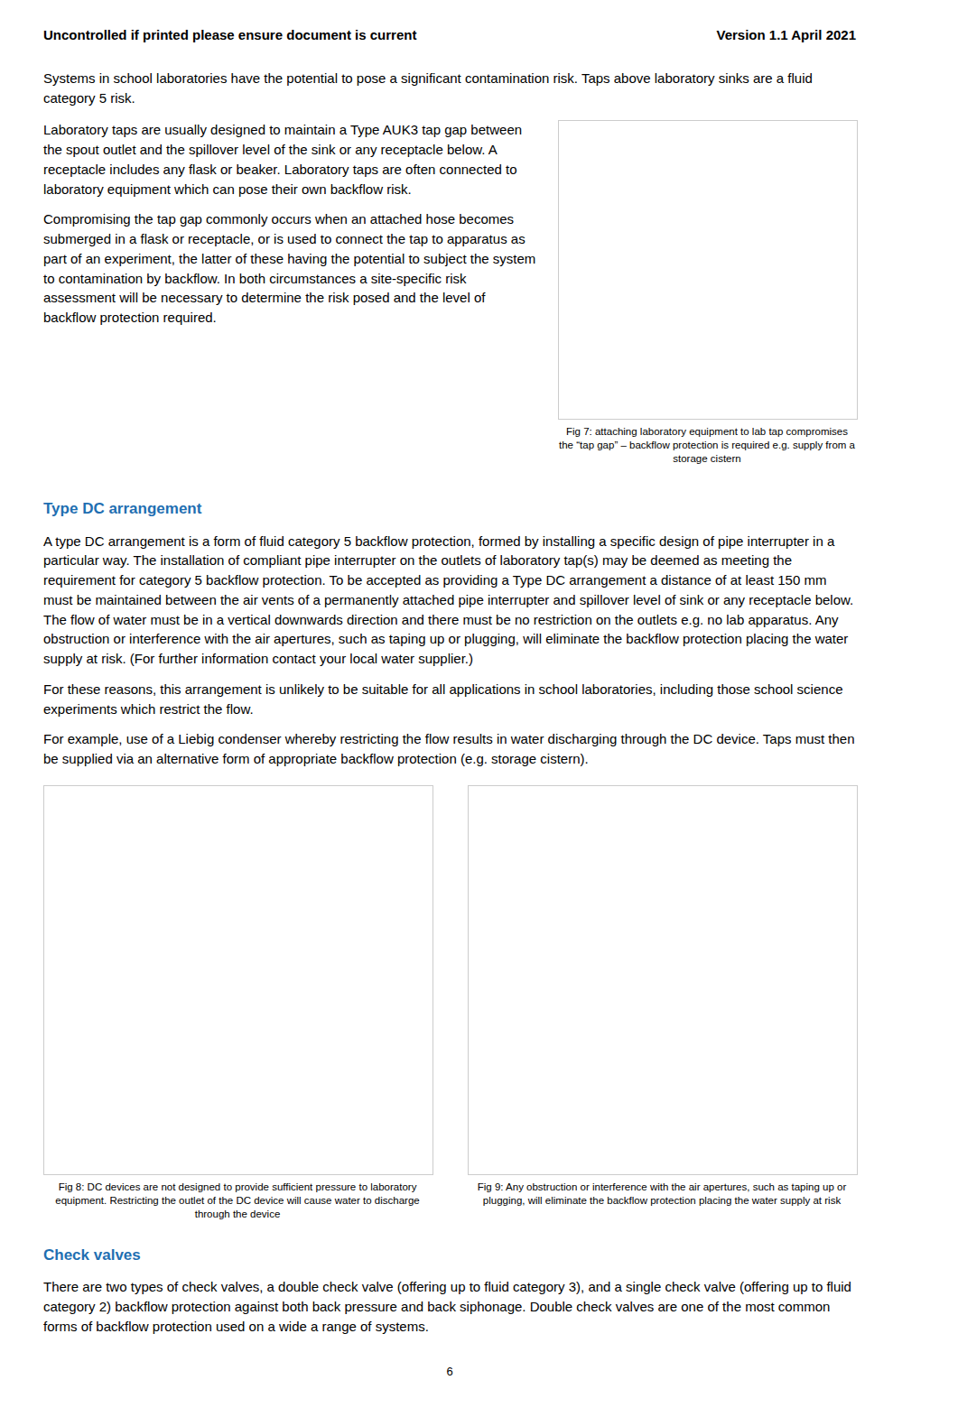Uncontrolled if printed please ensure document is current
Version 1.1 April 2021
Systems in school laboratories have the potential to pose a significant contamination risk. Taps above laboratory sinks are a fluid category 5 risk.
Fig 7: attaching laboratory equipment to lab tap compromises the “tap gap” – backflow protection is required e.g. supply from a storage cistern
Laboratory taps are usually designed to maintain a Type AUK3 tap gap between the spout outlet and the spillover level of the sink or any receptacle below. A receptacle includes any flask or beaker. Laboratory taps are often connected to laboratory equipment which can pose their own backflow risk.
Compromising the tap gap commonly occurs when an attached hose becomes submerged in a flask or receptacle, or is used to connect the tap to apparatus as part of an experiment, the latter of these having the potential to subject the system to contamination by backflow. In both circumstances a site-specific risk assessment will be necessary to determine the risk posed and the level of backflow protection required.
Type DC arrangement
A type DC arrangement is a form of fluid category 5 backflow protection, formed by installing a specific design of pipe interrupter in a particular way. The installation of compliant pipe interrupter on the outlets of laboratory tap(s) may be deemed as meeting the requirement for category 5 backflow protection. To be accepted as providing a Type DC arrangement a distance of at least 150 mm must be maintained between the air vents of a permanently attached pipe interrupter and spillover level of sink or any receptacle below. The flow of water must be in a vertical downwards direction and there must be no restriction on the outlets e.g. no lab apparatus. Any obstruction or interference with the air apertures, such as taping up or plugging, will eliminate the backflow protection placing the water supply at risk. (For further information contact your local water supplier.)
For these reasons, this arrangement is unlikely to be suitable for all applications in school laboratories, including those school science experiments which restrict the flow.
For example, use of a Liebig condenser whereby restricting the flow results in water discharging through the DC device. Taps must then be supplied via an alternative form of appropriate backflow protection (e.g. storage cistern).
Fig 8: DC devices are not designed to provide sufficient pressure to laboratory equipment. Restricting the outlet of the DC device will cause water to discharge through the device
Fig 9: Any obstruction or interference with the air apertures, such as taping up or plugging, will eliminate the backflow protection placing the water supply at risk
Check valves
There are two types of check valves, a double check valve (offering up to fluid category 3), and a single check valve (offering up to fluid category 2) backflow protection against both back pressure and back siphonage. Double check valves are one of the most common forms of backflow protection used on a wide a range of systems.
6